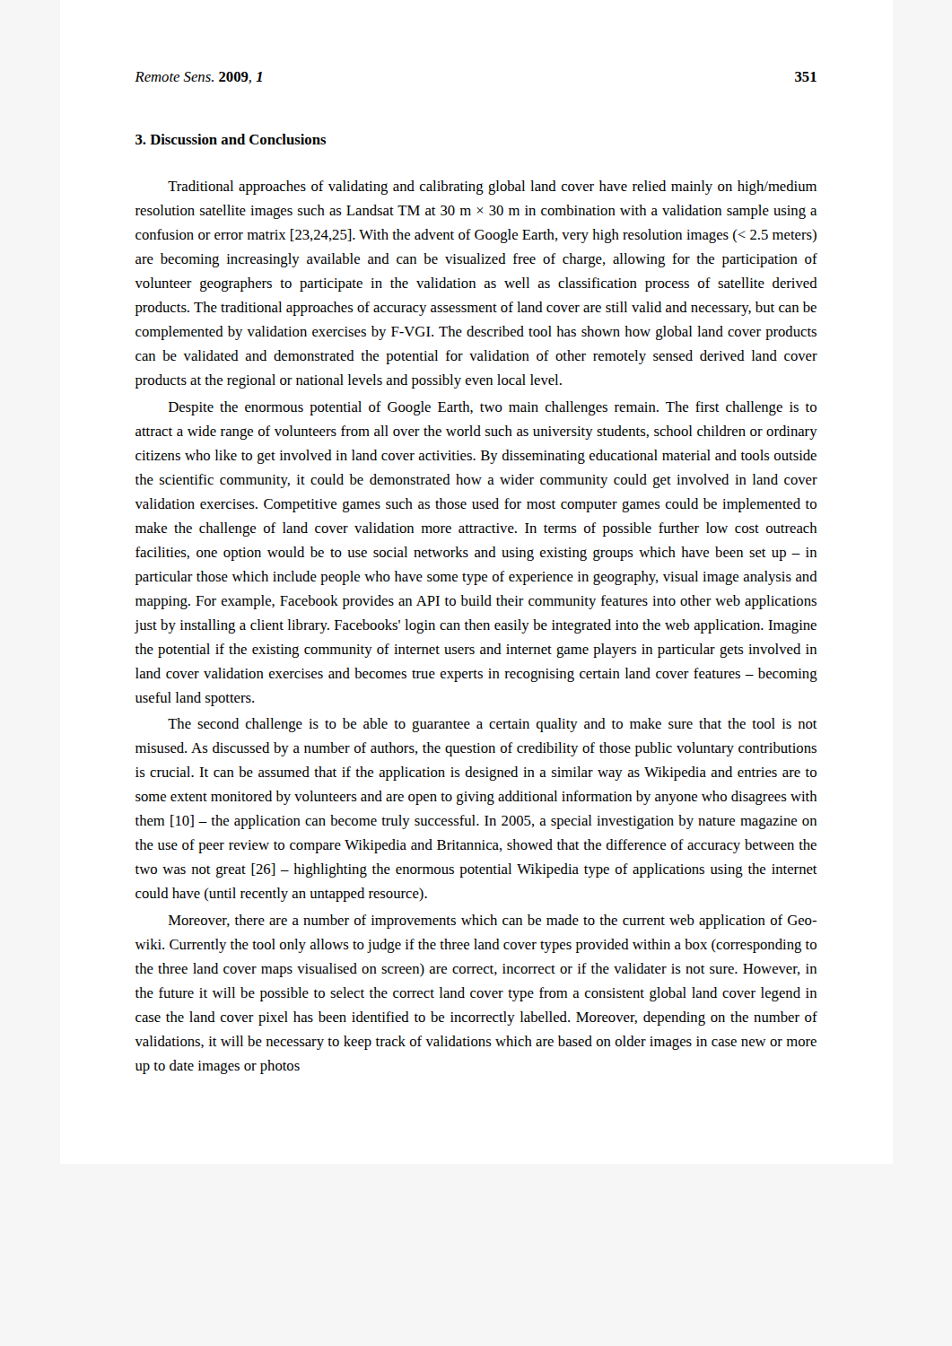Remote Sens. 2009, 1 351
3. Discussion and Conclusions
Traditional approaches of validating and calibrating global land cover have relied mainly on high/medium resolution satellite images such as Landsat TM at 30 m × 30 m in combination with a validation sample using a confusion or error matrix [23,24,25]. With the advent of Google Earth, very high resolution images (< 2.5 meters) are becoming increasingly available and can be visualized free of charge, allowing for the participation of volunteer geographers to participate in the validation as well as classification process of satellite derived products. The traditional approaches of accuracy assessment of land cover are still valid and necessary, but can be complemented by validation exercises by F-VGI. The described tool has shown how global land cover products can be validated and demonstrated the potential for validation of other remotely sensed derived land cover products at the regional or national levels and possibly even local level.
Despite the enormous potential of Google Earth, two main challenges remain. The first challenge is to attract a wide range of volunteers from all over the world such as university students, school children or ordinary citizens who like to get involved in land cover activities. By disseminating educational material and tools outside the scientific community, it could be demonstrated how a wider community could get involved in land cover validation exercises. Competitive games such as those used for most computer games could be implemented to make the challenge of land cover validation more attractive. In terms of possible further low cost outreach facilities, one option would be to use social networks and using existing groups which have been set up – in particular those which include people who have some type of experience in geography, visual image analysis and mapping. For example, Facebook provides an API to build their community features into other web applications just by installing a client library. Facebooks' login can then easily be integrated into the web application. Imagine the potential if the existing community of internet users and internet game players in particular gets involved in land cover validation exercises and becomes true experts in recognising certain land cover features – becoming useful land spotters.
The second challenge is to be able to guarantee a certain quality and to make sure that the tool is not misused. As discussed by a number of authors, the question of credibility of those public voluntary contributions is crucial. It can be assumed that if the application is designed in a similar way as Wikipedia and entries are to some extent monitored by volunteers and are open to giving additional information by anyone who disagrees with them [10] – the application can become truly successful. In 2005, a special investigation by nature magazine on the use of peer review to compare Wikipedia and Britannica, showed that the difference of accuracy between the two was not great [26] – highlighting the enormous potential Wikipedia type of applications using the internet could have (until recently an untapped resource).
Moreover, there are a number of improvements which can be made to the current web application of Geo-wiki. Currently the tool only allows to judge if the three land cover types provided within a box (corresponding to the three land cover maps visualised on screen) are correct, incorrect or if the validater is not sure. However, in the future it will be possible to select the correct land cover type from a consistent global land cover legend in case the land cover pixel has been identified to be incorrectly labelled. Moreover, depending on the number of validations, it will be necessary to keep track of validations which are based on older images in case new or more up to date images or photos